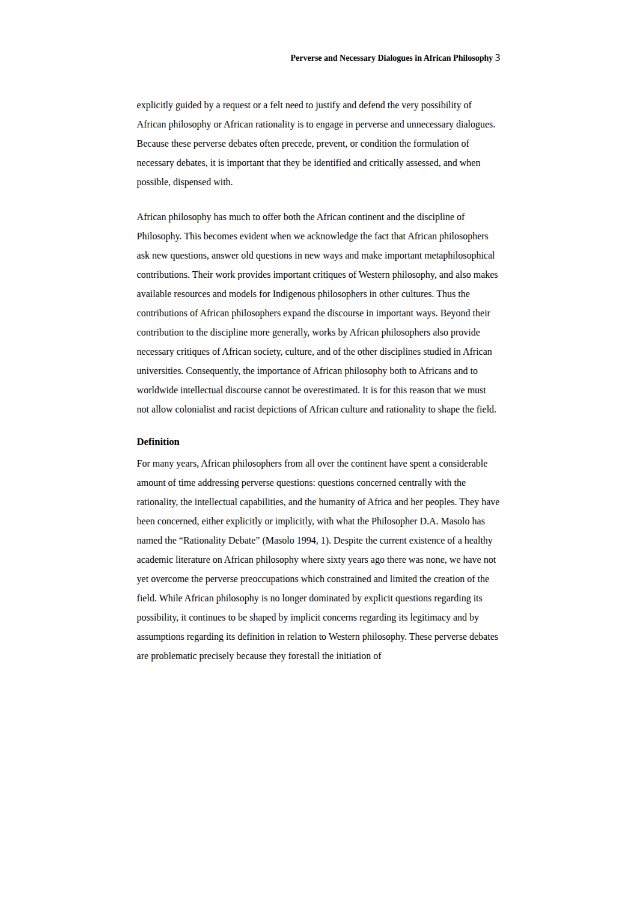Perverse and Necessary Dialogues in African Philosophy 3
explicitly guided by a request or a felt need to justify and defend the very possibility of African philosophy or African rationality is to engage in perverse and unnecessary dialogues. Because these perverse debates often precede, prevent, or condition the formulation of necessary debates, it is important that they be identified and critically assessed, and when possible, dispensed with.
African philosophy has much to offer both the African continent and the discipline of Philosophy. This becomes evident when we acknowledge the fact that African philosophers ask new questions, answer old questions in new ways and make important metaphilosophical contributions. Their work provides important critiques of Western philosophy, and also makes available resources and models for Indigenous philosophers in other cultures. Thus the contributions of African philosophers expand the discourse in important ways. Beyond their contribution to the discipline more generally, works by African philosophers also provide necessary critiques of African society, culture, and of the other disciplines studied in African universities. Consequently, the importance of African philosophy both to Africans and to worldwide intellectual discourse cannot be overestimated. It is for this reason that we must not allow colonialist and racist depictions of African culture and rationality to shape the field.
Definition
For many years, African philosophers from all over the continent have spent a considerable amount of time addressing perverse questions: questions concerned centrally with the rationality, the intellectual capabilities, and the humanity of Africa and her peoples. They have been concerned, either explicitly or implicitly, with what the Philosopher D.A. Masolo has named the “Rationality Debate” (Masolo 1994, 1). Despite the current existence of a healthy academic literature on African philosophy where sixty years ago there was none, we have not yet overcome the perverse preoccupations which constrained and limited the creation of the field. While African philosophy is no longer dominated by explicit questions regarding its possibility, it continues to be shaped by implicit concerns regarding its legitimacy and by assumptions regarding its definition in relation to Western philosophy. These perverse debates are problematic precisely because they forestall the initiation of